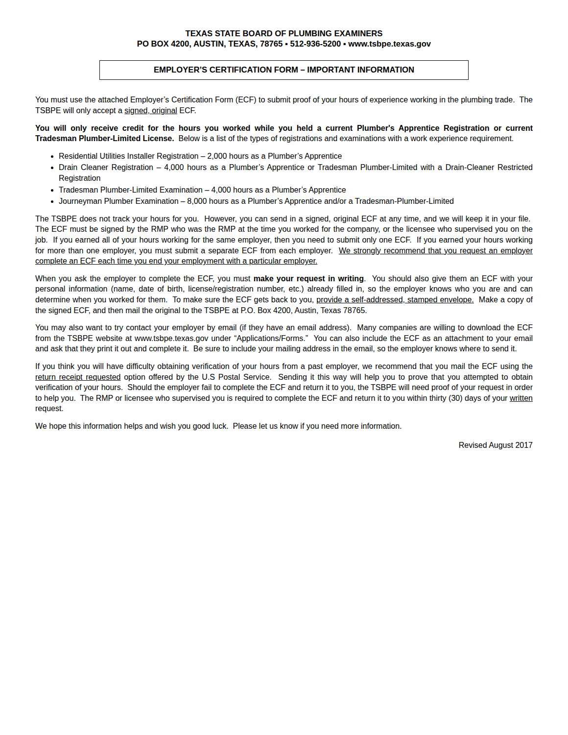TEXAS STATE BOARD OF PLUMBING EXAMINERS
PO BOX 4200, AUSTIN, TEXAS, 78765 ▪ 512-936-5200 ▪ www.tsbpe.texas.gov
EMPLOYER’S CERTIFICATION FORM – IMPORTANT INFORMATION
You must use the attached Employer’s Certification Form (ECF) to submit proof of your hours of experience working in the plumbing trade. The TSBPE will only accept a signed, original ECF.
You will only receive credit for the hours you worked while you held a current Plumber's Apprentice Registration or current Tradesman Plumber-Limited License. Below is a list of the types of registrations and examinations with a work experience requirement.
Residential Utilities Installer Registration – 2,000 hours as a Plumber’s Apprentice
Drain Cleaner Registration – 4,000 hours as a Plumber’s Apprentice or Tradesman Plumber-Limited with a Drain-Cleaner Restricted Registration
Tradesman Plumber-Limited Examination – 4,000 hours as a Plumber’s Apprentice
Journeyman Plumber Examination – 8,000 hours as a Plumber’s Apprentice and/or a Tradesman-Plumber-Limited
The TSBPE does not track your hours for you. However, you can send in a signed, original ECF at any time, and we will keep it in your file. The ECF must be signed by the RMP who was the RMP at the time you worked for the company, or the licensee who supervised you on the job. If you earned all of your hours working for the same employer, then you need to submit only one ECF. If you earned your hours working for more than one employer, you must submit a separate ECF from each employer. We strongly recommend that you request an employer complete an ECF each time you end your employment with a particular employer.
When you ask the employer to complete the ECF, you must make your request in writing. You should also give them an ECF with your personal information (name, date of birth, license/registration number, etc.) already filled in, so the employer knows who you are and can determine when you worked for them. To make sure the ECF gets back to you, provide a self-addressed, stamped envelope. Make a copy of the signed ECF, and then mail the original to the TSBPE at P.O. Box 4200, Austin, Texas 78765.
You may also want to try contact your employer by email (if they have an email address). Many companies are willing to download the ECF from the TSBPE website at www.tsbpe.texas.gov under “Applications/Forms.” You can also include the ECF as an attachment to your email and ask that they print it out and complete it. Be sure to include your mailing address in the email, so the employer knows where to send it.
If you think you will have difficulty obtaining verification of your hours from a past employer, we recommend that you mail the ECF using the return receipt requested option offered by the U.S Postal Service. Sending it this way will help you to prove that you attempted to obtain verification of your hours. Should the employer fail to complete the ECF and return it to you, the TSBPE will need proof of your request in order to help you. The RMP or licensee who supervised you is required to complete the ECF and return it to you within thirty (30) days of your written request.
We hope this information helps and wish you good luck. Please let us know if you need more information.
Revised August 2017